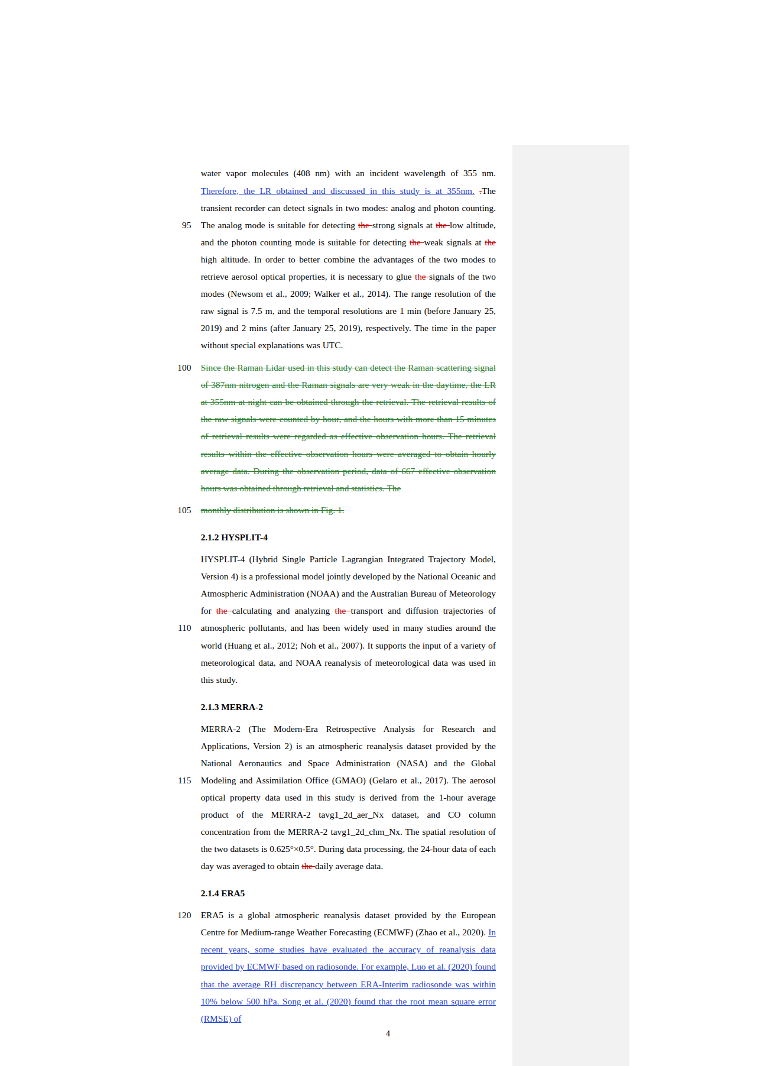water vapor molecules (408 nm) with an incident wavelength of 355 nm. Therefore, the LR obtained and discussed in this study is at 355nm. . The transient recorder can detect signals in two modes: analog and photon counting. The analog mode is 95suitable for detecting the strong signals at the low altitude, and the photon counting mode is suitable for detecting the weak signals at the high altitude. In order to better combine the advantages of the two modes to retrieve aerosol optical properties, it is necessary to glue the signals of the two modes (Newsom et al., 2009; Walker et al., 2014). The range resolution of the raw signal is 7.5 m, and the temporal resolutions are 1 min (before January 25, 2019) and 2 mins (after January 25, 2019), respectively. The time in the paper without special explanations was UTC.
100 Since the Raman Lidar used in this study can detect the Raman scattering signal of 387nm nitrogen and the Raman signals are very weak in the daytime, the LR at 355nm at night can be obtained through the retrieval. The retrieval results of the raw signals were counted by hour, and the hours with more than 15 minutes of retrieval results were regarded as effective observation hours. The retrieval results within the effective observation hours were averaged to obtain hourly average data. During the observation period, data of 667 effective observation hours was obtained through retrieval and statistics. The
105 monthly distribution is shown in Fig. 1.
2.1.2 HYSPLIT-4
HYSPLIT-4 (Hybrid Single Particle Lagrangian Integrated Trajectory Model, Version 4) is a professional model jointly developed by the National Oceanic and Atmospheric Administration (NOAA) and the Australian Bureau of Meteorology for the calculating and analyzing the transport and diffusion trajectories of atmospheric pollutants, and has been widely used in 110many studies around the world (Huang et al., 2012; Noh et al., 2007). It supports the input of a variety of meteorological data, and NOAA reanalysis of meteorological data was used in this study.
2.1.3 MERRA-2
MERRA-2 (The Modern-Era Retrospective Analysis for Research and Applications, Version 2) is an atmospheric reanalysis dataset provided by the National Aeronautics and Space Administration (NASA) and the Global Modeling and Assimilation 115 Office (GMAO) (Gelaro et al., 2017). The aerosol optical property data used in this study is derived from the 1-hour average product of the MERRA-2 tavg1_2d_aer_Nx dataset, and CO column concentration from the MERRA-2 tavg1_2d_chm_Nx. The spatial resolution of the two datasets is 0.625°×0.5°. During data processing, the 24-hour data of each day was averaged to obtain the daily average data.
2.1.4 ERA5
120 ERA5 is a global atmospheric reanalysis dataset provided by the European Centre for Medium-range Weather Forecasting (ECMWF) (Zhao et al., 2020). In recent years, some studies have evaluated the accuracy of reanalysis data provided by ECMWF based on radiosonde. For example, Luo et al. (2020) found that the average RH discrepancy between ERA-Interim radiosonde was within 10% below 500 hPa. Song et al. (2020) found that the root mean square error (RMSE) of
4